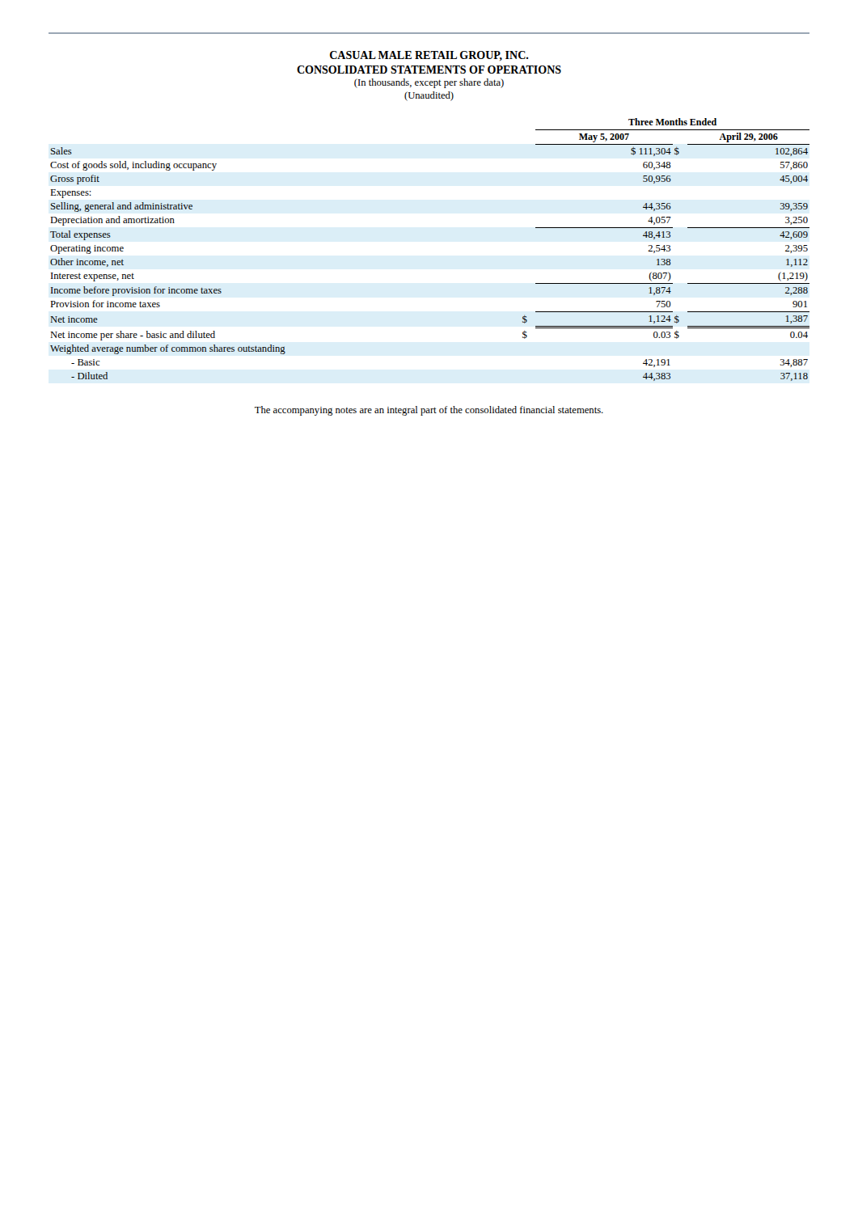CASUAL MALE RETAIL GROUP, INC.
CONSOLIDATED STATEMENTS OF OPERATIONS
(In thousands, except per share data)
(Unaudited)
| | | Three Months Ended |
| | | May 5, 2007 | | April 29, 2006 |
| Sales | | $ 111,304 | $ | 102,864 |
| Cost of goods sold, including occupancy | | 60,348 | | 57,860 |
| Gross profit | | 50,956 | | 45,004 |
| Expenses: | | | | |
| Selling, general and administrative | | 44,356 | | 39,359 |
| Depreciation and amortization | | 4,057 | | 3,250 |
| Total expenses | | 48,413 | | 42,609 |
| Operating income | | 2,543 | | 2,395 |
| Other income, net | | 138 | | 1,112 |
| Interest expense, net | | (807) | | (1,219) |
| Income before provision for income taxes | | 1,874 | | 2,288 |
| Provision for income taxes | | 750 | | 901 |
| Net income | $ | 1,124 | $ | 1,387 |
| Net income per share - basic and diluted | $ | 0.03 | $ | 0.04 |
| Weighted average number of common shares outstanding | | | | |
| - Basic | | 42,191 | | 34,887 |
| - Diluted | | 44,383 | | 37,118 |
The accompanying notes are an integral part of the consolidated financial statements.